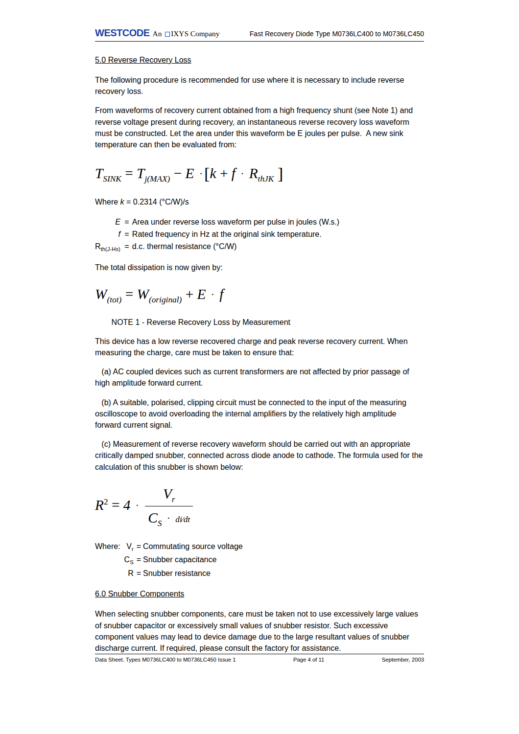WESTCODE An IXYS Company
Fast Recovery Diode Type M0736LC400 to M0736LC450
5.0 Reverse Recovery Loss
The following procedure is recommended for use where it is necessary to include reverse recovery loss.
From waveforms of recovery current obtained from a high frequency shunt (see Note 1) and reverse voltage present during recovery, an instantaneous reverse recovery loss waveform must be constructed. Let the area under this waveform be E joules per pulse. A new sink temperature can then be evaluated from:
TSINK = Tj(MAX) − E ·[k + f · RthJK ]
Where k = 0.2314 (°C/W)/s
| E | = | Area under reverse loss waveform per pulse in joules (W.s.) |
| f | = | Rated frequency in Hz at the original sink temperature. |
| R th(J-Hs) | = | d.c. thermal resistance (°C/W) |
The total dissipation is now given by:
W(tot) = W(original) + E · f
NOTE 1 - Reverse Recovery Loss by Measurement
This device has a low reverse recovered charge and peak reverse recovery current. When measuring the charge, care must be taken to ensure that:
(a) AC coupled devices such as current transformers are not affected by prior passage of high amplitude forward current.
(b) A suitable, polarised, clipping circuit must be connected to the input of the measuring oscilloscope to avoid overloading the internal amplifiers by the relatively high amplitude forward current signal.
(c) Measurement of reverse recovery waveform should be carried out with an appropriate critically damped snubber, connected across diode anode to cathode. The formula used for the calculation of this snubber is shown below:
R2 = 4 · Vr CS · di⁄dt
| Where: | V r | = | Commutating source voltage |
| | C S | = | Snubber capacitance |
| | R | = | Snubber resistance |
6.0 Snubber Components
When selecting snubber components, care must be taken not to use excessively large values of snubber capacitor or excessively small values of snubber resistor. Such excessive component values may lead to device damage due to the large resultant values of snubber discharge current. If required, please consult the factory for assistance.
Data Sheet. Types M0736LC400 to M0736LC450 Issue 1
Page 4 of 11
September, 2003